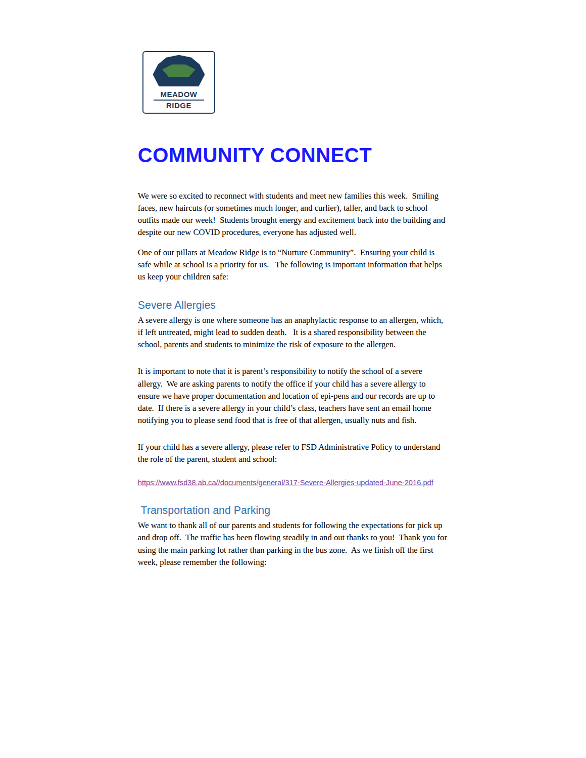MEADOW
RIDGE
COMMUNITY CONNECT
We were so excited to reconnect with students and meet new families this week. Smiling faces, new haircuts (or sometimes much longer, and curlier), taller, and back to school outfits made our week! Students brought energy and excitement back into the building and despite our new COVID procedures, everyone has adjusted well.
One of our pillars at Meadow Ridge is to “Nurture Community”. Ensuring your child is safe while at school is a priority for us. The following is important information that helps us keep your children safe:
Severe Allergies
A severe allergy is one where someone has an anaphylactic response to an allergen, which, if left untreated, might lead to sudden death. It is a shared responsibility between the school, parents and students to minimize the risk of exposure to the allergen.
It is important to note that it is parent’s responsibility to notify the school of a severe allergy. We are asking parents to notify the office if your child has a severe allergy to ensure we have proper documentation and location of epi-pens and our records are up to date. If there is a severe allergy in your child’s class, teachers have sent an email home notifying you to please send food that is free of that allergen, usually nuts and fish.
If your child has a severe allergy, please refer to FSD Administrative Policy to understand the role of the parent, student and school:
https://www.fsd38.ab.ca//documents/general/317-Severe-Allergies-updated-June-2016.pdf
Transportation and Parking
We want to thank all of our parents and students for following the expectations for pick up and drop off. The traffic has been flowing steadily in and out thanks to you! Thank you for using the main parking lot rather than parking in the bus zone. As we finish off the first week, please remember the following: